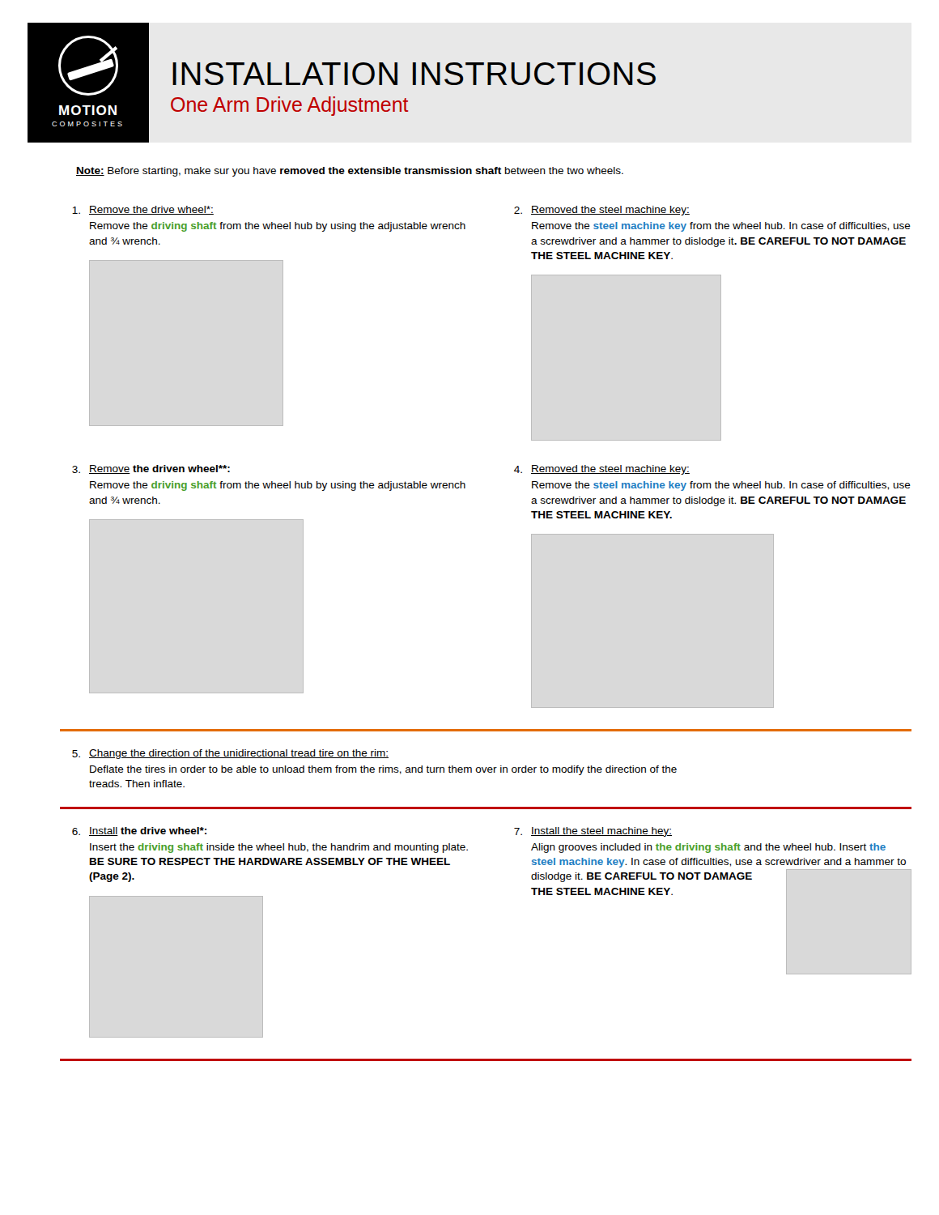MOTION
COMPOSITES
INSTALLATION INSTRUCTIONS
One Arm Drive Adjustment
Note: Before starting, make sur you have removed the extensible transmission shaft between the two wheels.
1.
Remove the drive wheel*:
Remove the driving shaft from the wheel hub by using the adjustable wrench and ¾ wrench.
2.
Removed the steel machine key:
Remove the steel machine key from the wheel hub. In case of difficulties, use a screwdriver and a hammer to dislodge it. BE CAREFUL TO NOT DAMAGE THE STEEL MACHINE KEY.
3.
Remove the driven wheel**:
Remove the driving shaft from the wheel hub by using the adjustable wrench and ¾ wrench.
4.
Removed the steel machine key:
Remove the steel machine key from the wheel hub. In case of difficulties, use a screwdriver and a hammer to dislodge it. BE CAREFUL TO NOT DAMAGE THE STEEL MACHINE KEY.
5.
Change the direction of the unidirectional tread tire on the rim:
Deflate the tires in order to be able to unload them from the rims, and turn them over in order to modify the direction of the treads. Then inflate.
6.
Install the drive wheel*:
Insert the driving shaft inside the wheel hub, the handrim and mounting plate. BE SURE TO RESPECT THE HARDWARE ASSEMBLY OF THE WHEEL (Page 2).
7.
Install the steel machine hey:
Align grooves included in the driving shaft and the wheel hub. Insert the steel machine key. In case of difficulties, use a screwdriver and a hammer to dislodge it. BE CAREFUL TO NOT DAMAGE THE STEEL MACHINE KEY.